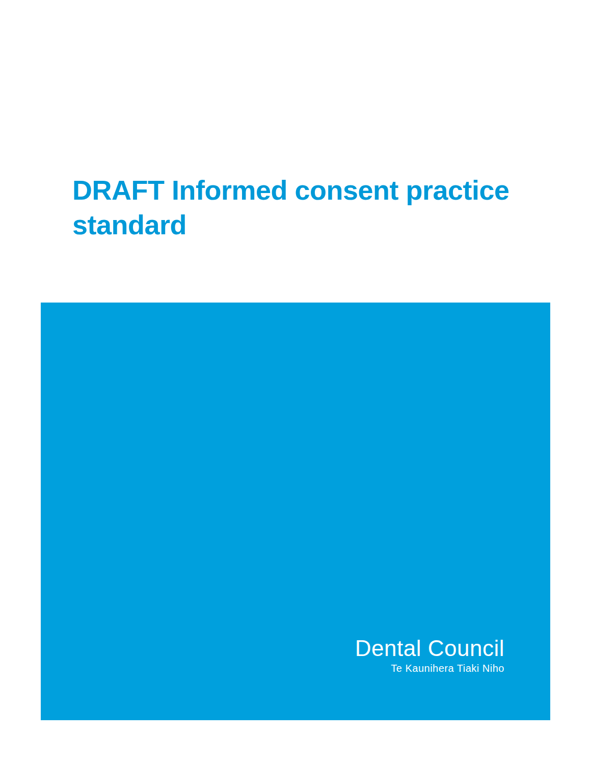DRAFT Informed consent practice standard
Dental Council
Te Kaunihera Tiaki Niho